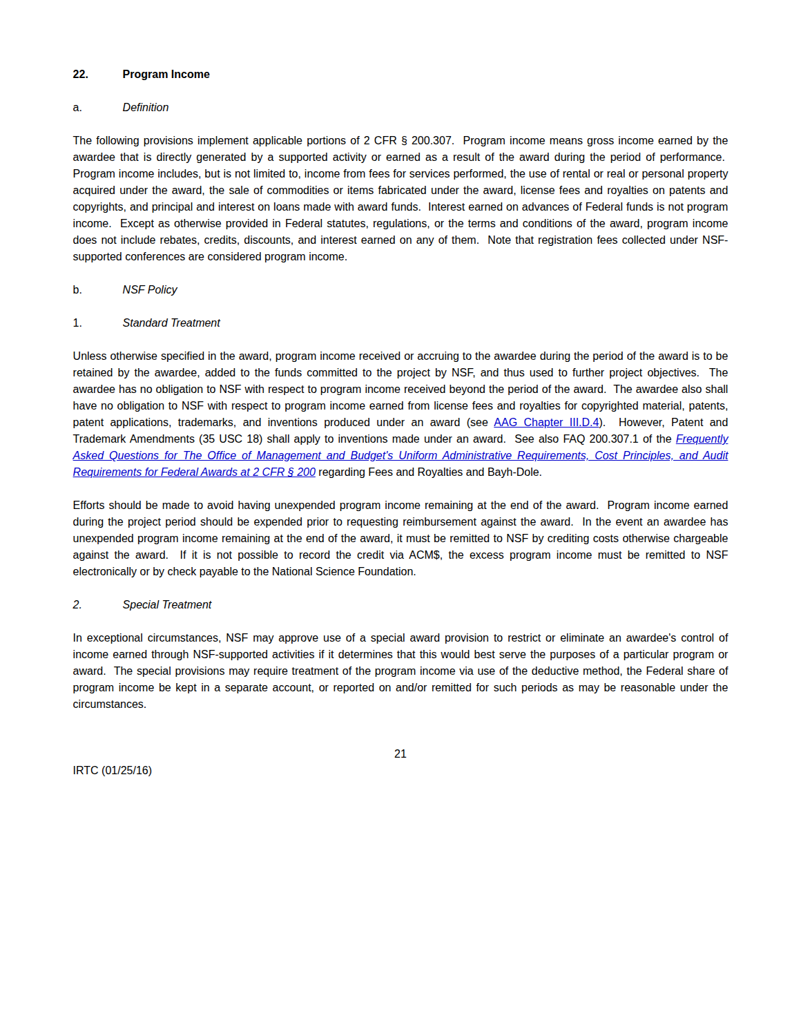22. Program Income
a. Definition
The following provisions implement applicable portions of 2 CFR § 200.307. Program income means gross income earned by the awardee that is directly generated by a supported activity or earned as a result of the award during the period of performance. Program income includes, but is not limited to, income from fees for services performed, the use of rental or real or personal property acquired under the award, the sale of commodities or items fabricated under the award, license fees and royalties on patents and copyrights, and principal and interest on loans made with award funds. Interest earned on advances of Federal funds is not program income. Except as otherwise provided in Federal statutes, regulations, or the terms and conditions of the award, program income does not include rebates, credits, discounts, and interest earned on any of them. Note that registration fees collected under NSF-supported conferences are considered program income.
b. NSF Policy
1. Standard Treatment
Unless otherwise specified in the award, program income received or accruing to the awardee during the period of the award is to be retained by the awardee, added to the funds committed to the project by NSF, and thus used to further project objectives. The awardee has no obligation to NSF with respect to program income received beyond the period of the award. The awardee also shall have no obligation to NSF with respect to program income earned from license fees and royalties for copyrighted material, patents, patent applications, trademarks, and inventions produced under an award (see AAG Chapter III.D.4). However, Patent and Trademark Amendments (35 USC 18) shall apply to inventions made under an award. See also FAQ 200.307.1 of the Frequently Asked Questions for The Office of Management and Budget's Uniform Administrative Requirements, Cost Principles, and Audit Requirements for Federal Awards at 2 CFR § 200 regarding Fees and Royalties and Bayh-Dole.
Efforts should be made to avoid having unexpended program income remaining at the end of the award. Program income earned during the project period should be expended prior to requesting reimbursement against the award. In the event an awardee has unexpended program income remaining at the end of the award, it must be remitted to NSF by crediting costs otherwise chargeable against the award. If it is not possible to record the credit via ACM$, the excess program income must be remitted to NSF electronically or by check payable to the National Science Foundation.
2. Special Treatment
In exceptional circumstances, NSF may approve use of a special award provision to restrict or eliminate an awardee's control of income earned through NSF-supported activities if it determines that this would best serve the purposes of a particular program or award. The special provisions may require treatment of the program income via use of the deductive method, the Federal share of program income be kept in a separate account, or reported on and/or remitted for such periods as may be reasonable under the circumstances.
21
IRTC (01/25/16)